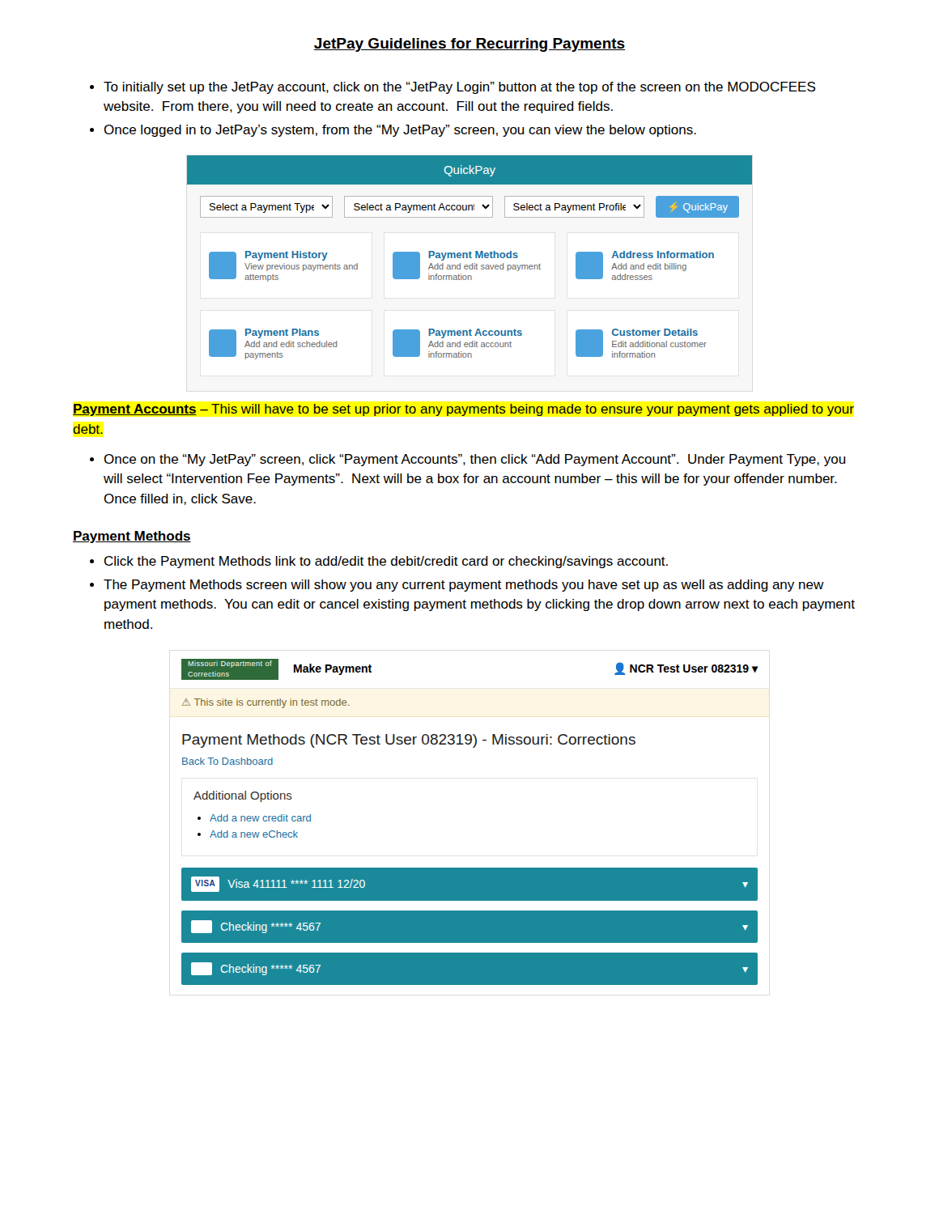JetPay Guidelines for Recurring Payments
To initially set up the JetPay account, click on the “JetPay Login” button at the top of the screen on the MODOCFEES website. From there, you will need to create an account. Fill out the required fields.
Once logged in to JetPay’s system, from the “My JetPay” screen, you can view the below options.
QuickPay
Select a Payment Type Select a Payment Account Select a Payment Profile ⚡ QuickPay
Payment History View previous payments and attempts
Payment Methods Add and edit saved payment information
Address Information Add and edit billing addresses
Payment Plans Add and edit scheduled payments
Payment Accounts Add and edit account information
Customer Details Edit additional customer information
Payment Accounts – This will have to be set up prior to any payments being made to ensure your payment gets applied to your debt.
Once on the “My JetPay” screen, click “Payment Accounts”, then click “Add Payment Account”. Under Payment Type, you will select “Intervention Fee Payments”. Next will be a box for an account number – this will be for your offender number. Once filled in, click Save.
Payment Methods
Click the Payment Methods link to add/edit the debit/credit card or checking/savings account.
The Payment Methods screen will show you any current payment methods you have set up as well as adding any new payment methods. You can edit or cancel existing payment methods by clicking the drop down arrow next to each payment method.
Missouri Department of
Corrections
Make Payment 👤 NCR Test User 082319 ▾
⚠ This site is currently in test mode.
Payment Methods (NCR Test User 082319) - Missouri: Corrections
Back To Dashboard
Additional Options
Add a new credit card
Add a new eCheck
VISA Visa 411111 **** 1111 12/20 ▾
Checking ***** 4567 ▾
Checking ***** 4567 ▾